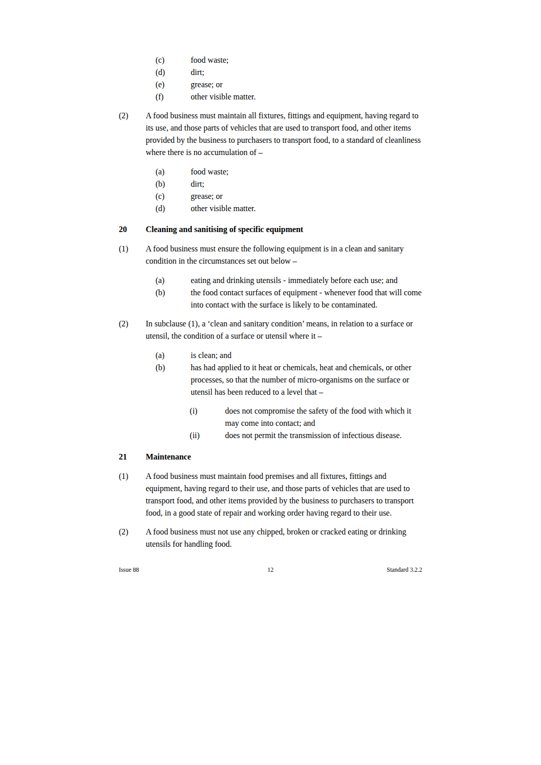(c) food waste;
(d) dirt;
(e) grease; or
(f) other visible matter.
(2) A food business must maintain all fixtures, fittings and equipment, having regard to its use, and those parts of vehicles that are used to transport food, and other items provided by the business to purchasers to transport food, to a standard of cleanliness where there is no accumulation of –
(a) food waste;
(b) dirt;
(c) grease; or
(d) other visible matter.
20 Cleaning and sanitising of specific equipment
(1) A food business must ensure the following equipment is in a clean and sanitary condition in the circumstances set out below –
(a) eating and drinking utensils - immediately before each use; and
(b) the food contact surfaces of equipment - whenever food that will come into contact with the surface is likely to be contaminated.
(2) In subclause (1), a ‘clean and sanitary condition’ means, in relation to a surface or utensil, the condition of a surface or utensil where it –
(a) is clean; and
(b) has had applied to it heat or chemicals, heat and chemicals, or other processes, so that the number of micro-organisms on the surface or utensil has been reduced to a level that –
(i) does not compromise the safety of the food with which it may come into contact; and
(ii) does not permit the transmission of infectious disease.
21 Maintenance
(1) A food business must maintain food premises and all fixtures, fittings and equipment, having regard to their use, and those parts of vehicles that are used to transport food, and other items provided by the business to purchasers to transport food, in a good state of repair and working order having regard to their use.
(2) A food business must not use any chipped, broken or cracked eating or drinking utensils for handling food.
Issue 88 12 Standard 3.2.2